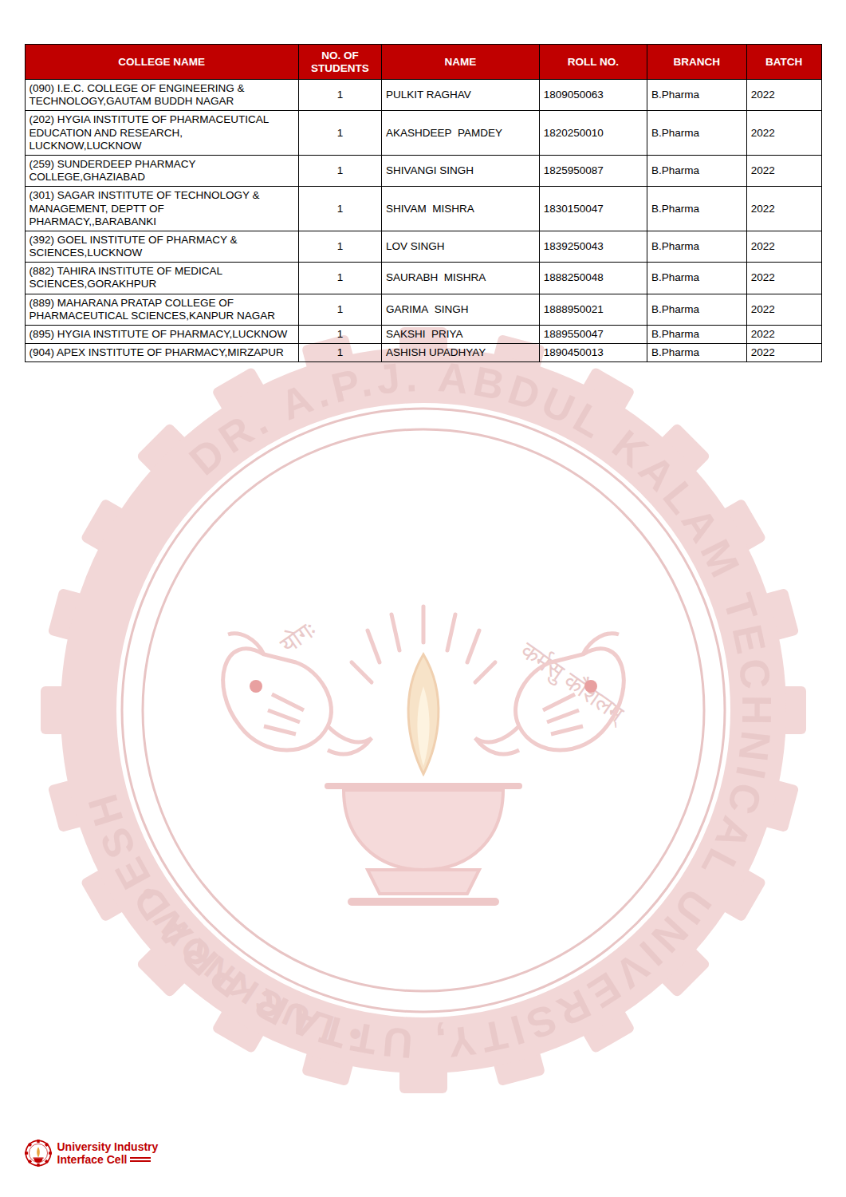DR. A.P.J. ABDUL KALAM TECHNICAL UNIVERSITY, UTTAR PRADESH • LUCKNOW • योगः कर्मसु कौशलम्
| COLLEGE NAME | NO. OF STUDENTS | NAME | ROLL NO. | BRANCH | BATCH |
| --- | --- | --- | --- | --- | --- |
| (090) I.E.C. COLLEGE OF ENGINEERING & TECHNOLOGY,GAUTAM BUDDH NAGAR | 1 | PULKIT RAGHAV | 1809050063 | B.Pharma | 2022 |
| (202) HYGIA INSTITUTE OF PHARMACEUTICAL EDUCATION AND RESEARCH, LUCKNOW,LUCKNOW | 1 | AKASHDEEP PAMDEY | 1820250010 | B.Pharma | 2022 |
| (259) SUNDERDEEP PHARMACY COLLEGE,GHAZIABAD | 1 | SHIVANGI SINGH | 1825950087 | B.Pharma | 2022 |
| (301) SAGAR INSTITUTE OF TECHNOLOGY & MANAGEMENT, DEPTT OF PHARMACY,,BARABANKI | 1 | SHIVAM MISHRA | 1830150047 | B.Pharma | 2022 |
| (392) GOEL INSTITUTE OF PHARMACY & SCIENCES,LUCKNOW | 1 | LOV SINGH | 1839250043 | B.Pharma | 2022 |
| (882) TAHIRA INSTITUTE OF MEDICAL SCIENCES,GORAKHPUR | 1 | SAURABH MISHRA | 1888250048 | B.Pharma | 2022 |
| (889) MAHARANA PRATAP COLLEGE OF PHARMACEUTICAL SCIENCES,KANPUR NAGAR | 1 | GARIMA SINGH | 1888950021 | B.Pharma | 2022 |
| (895) HYGIA INSTITUTE OF PHARMACY,LUCKNOW | 1 | SAKSHI PRIYA | 1889550047 | B.Pharma | 2022 |
| (904) APEX INSTITUTE OF PHARMACY,MIRZAPUR | 1 | ASHISH UPADHYAY | 1890450013 | B.Pharma | 2022 |
University Industry
Interface Cell